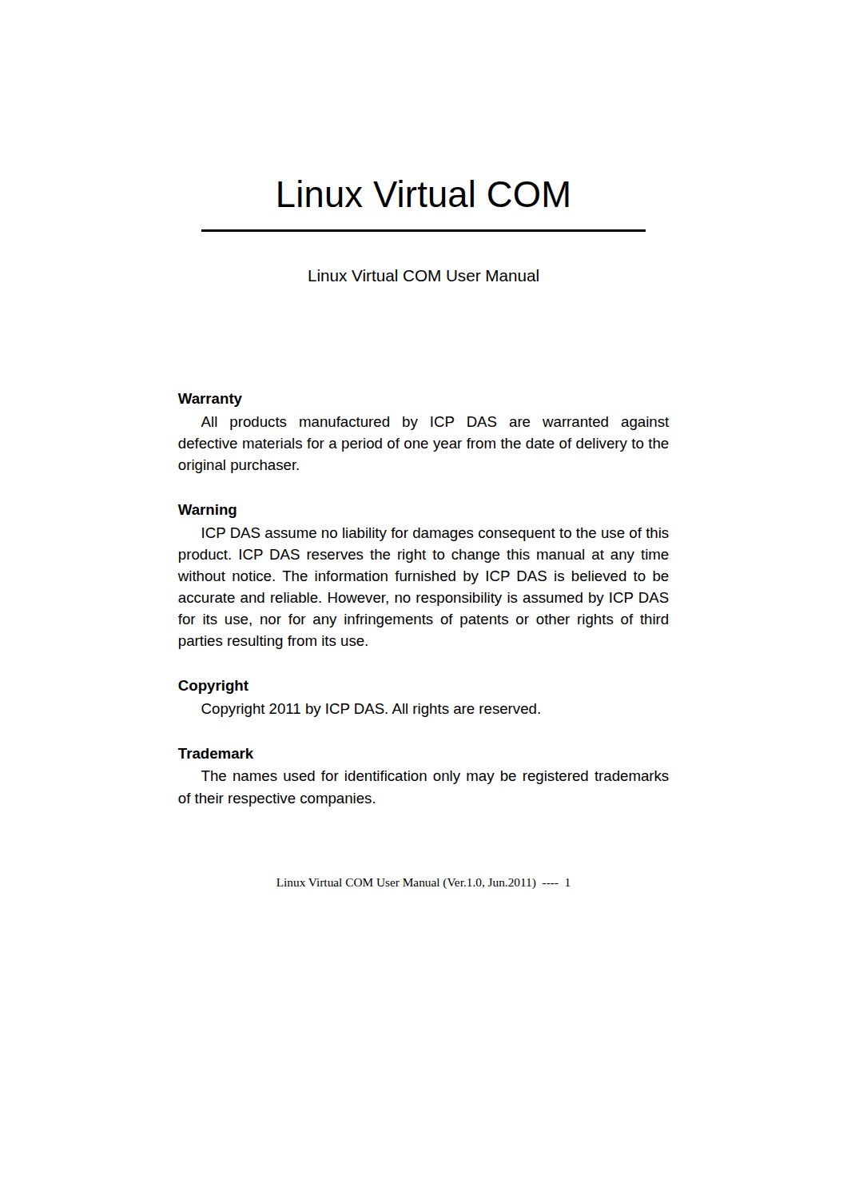Linux Virtual COM
Linux Virtual COM User Manual
Warranty
All products manufactured by ICP DAS are warranted against defective materials for a period of one year from the date of delivery to the original purchaser.
Warning
ICP DAS assume no liability for damages consequent to the use of this product. ICP DAS reserves the right to change this manual at any time without notice. The information furnished by ICP DAS is believed to be accurate and reliable. However, no responsibility is assumed by ICP DAS for its use, nor for any infringements of patents or other rights of third parties resulting from its use.
Copyright
Copyright 2011 by ICP DAS. All rights are reserved.
Trademark
The names used for identification only may be registered trademarks of their respective companies.
Linux Virtual COM User Manual (Ver.1.0, Jun.2011) ---- 1